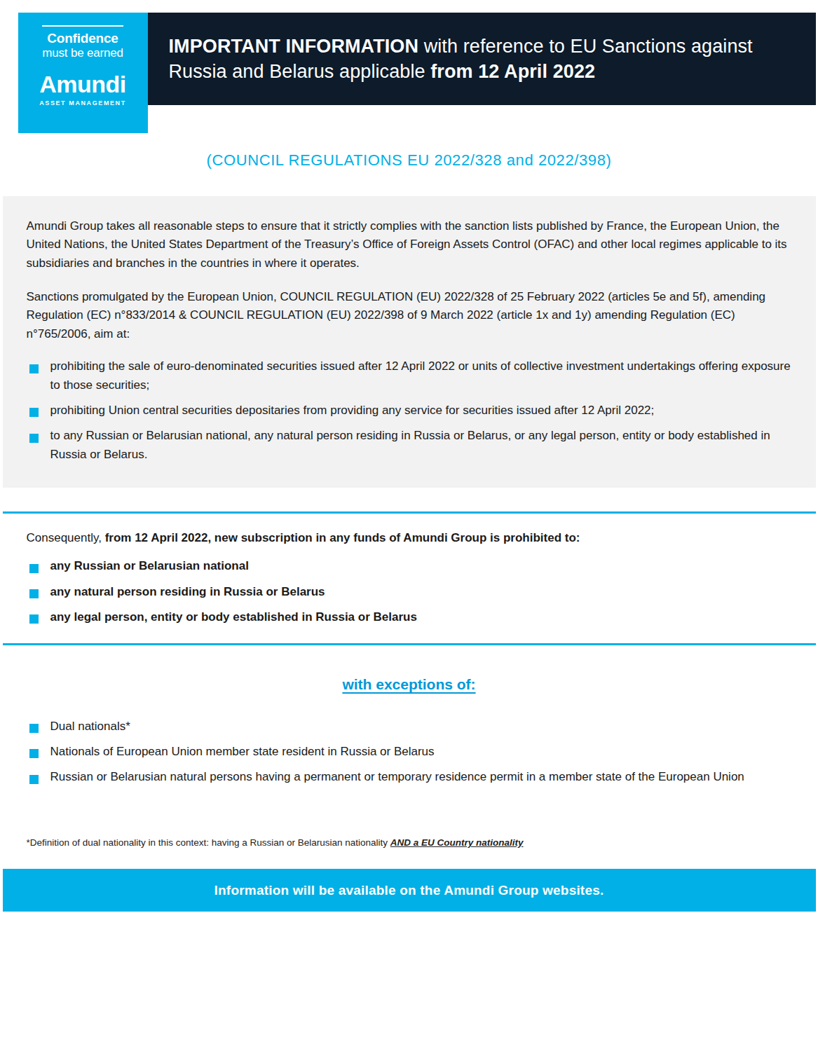Confidencemust be earned
Amundi
ASSET MANAGEMENT
IMPORTANT INFORMATION with reference to EU Sanctions against Russia and Belarus applicable from 12 April 2022
(COUNCIL REGULATIONS EU 2022/328 and 2022/398)
Amundi Group takes all reasonable steps to ensure that it strictly complies with the sanction lists published by France, the European Union, the United Nations, the United States Department of the Treasury’s Office of Foreign Assets Control (OFAC) and other local regimes applicable to its subsidiaries and branches in the countries in where it operates.
Sanctions promulgated by the European Union, COUNCIL REGULATION (EU) 2022/328 of 25 February 2022 (articles 5e and 5f), amending Regulation (EC) n°833/2014 & COUNCIL REGULATION (EU) 2022/398 of 9 March 2022 (article 1x and 1y) amending Regulation (EC) n°765/2006, aim at:
prohibiting the sale of euro-denominated securities issued after 12 April 2022 or units of collective investment undertakings offering exposure to those securities;
prohibiting Union central securities depositaries from providing any service for securities issued after 12 April 2022;
to any Russian or Belarusian national, any natural person residing in Russia or Belarus, or any legal person, entity or body established in Russia or Belarus.
Consequently, from 12 April 2022, new subscription in any funds of Amundi Group is prohibited to:
any Russian or Belarusian national
any natural person residing in Russia or Belarus
any legal person, entity or body established in Russia or Belarus
with exceptions of:
Dual nationals*
Nationals of European Union member state resident in Russia or Belarus
Russian or Belarusian natural persons having a permanent or temporary residence permit in a member state of the European Union
*Definition of dual nationality in this context: having a Russian or Belarusian nationality AND a EU Country nationality
Information will be available on the Amundi Group websites.